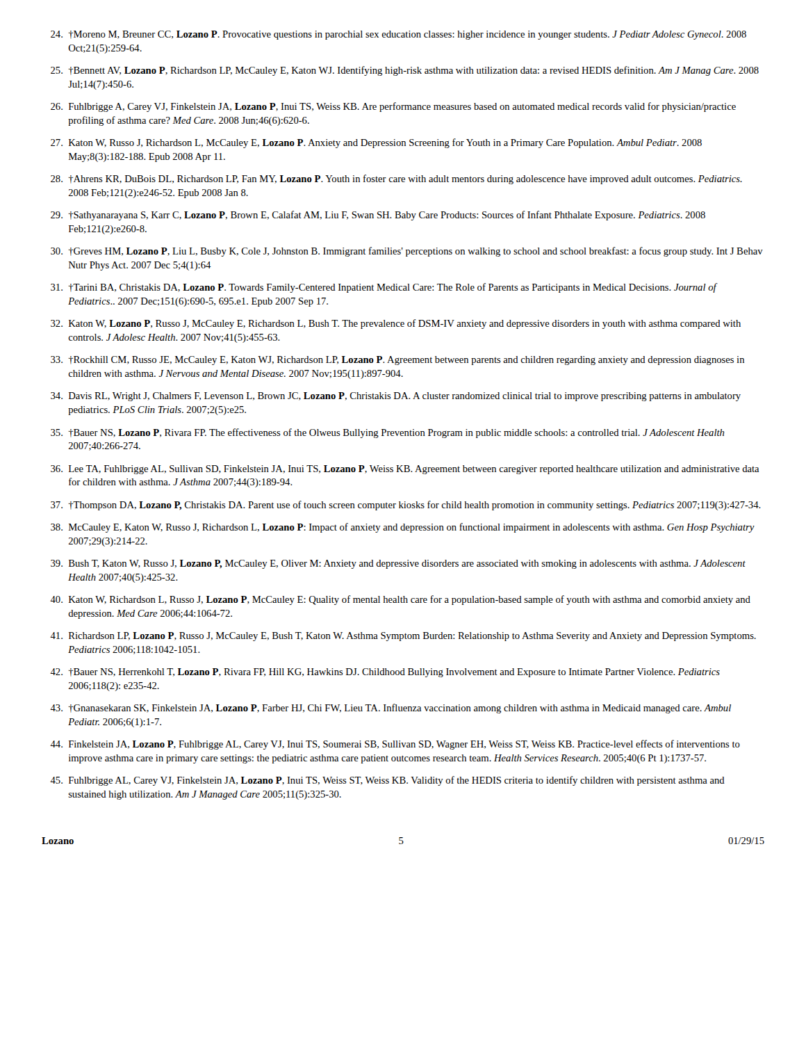24.†Moreno M, Breuner CC, Lozano P. Provocative questions in parochial sex education classes: higher incidence in younger students. J Pediatr Adolesc Gynecol. 2008 Oct;21(5):259-64.
25.†Bennett AV, Lozano P, Richardson LP, McCauley E, Katon WJ. Identifying high-risk asthma with utilization data: a revised HEDIS definition. Am J Manag Care. 2008 Jul;14(7):450-6.
26. Fuhlbrigge A, Carey VJ, Finkelstein JA, Lozano P, Inui TS, Weiss KB. Are performance measures based on automated medical records valid for physician/practice profiling of asthma care? Med Care. 2008 Jun;46(6):620-6.
27. Katon W, Russo J, Richardson L, McCauley E, Lozano P. Anxiety and Depression Screening for Youth in a Primary Care Population. Ambul Pediatr. 2008 May;8(3):182-188. Epub 2008 Apr 11.
28.†Ahrens KR, DuBois DL, Richardson LP, Fan MY, Lozano P. Youth in foster care with adult mentors during adolescence have improved adult outcomes. Pediatrics. 2008 Feb;121(2):e246-52. Epub 2008 Jan 8.
29.†Sathyanarayana S, Karr C, Lozano P, Brown E, Calafat AM, Liu F, Swan SH. Baby Care Products: Sources of Infant Phthalate Exposure. Pediatrics. 2008 Feb;121(2):e260-8.
30.†Greves HM, Lozano P, Liu L, Busby K, Cole J, Johnston B. Immigrant families' perceptions on walking to school and school breakfast: a focus group study. Int J Behav Nutr Phys Act. 2007 Dec 5;4(1):64
31.†Tarini BA, Christakis DA, Lozano P. Towards Family-Centered Inpatient Medical Care: The Role of Parents as Participants in Medical Decisions. Journal of Pediatrics.. 2007 Dec;151(6):690-5, 695.e1. Epub 2007 Sep 17.
32. Katon W, Lozano P, Russo J, McCauley E, Richardson L, Bush T. The prevalence of DSM-IV anxiety and depressive disorders in youth with asthma compared with controls. J Adolesc Health. 2007 Nov;41(5):455-63.
33.†Rockhill CM, Russo JE, McCauley E, Katon WJ, Richardson LP, Lozano P. Agreement between parents and children regarding anxiety and depression diagnoses in children with asthma. J Nervous and Mental Disease. 2007 Nov;195(11):897-904.
34. Davis RL, Wright J, Chalmers F, Levenson L, Brown JC, Lozano P, Christakis DA. A cluster randomized clinical trial to improve prescribing patterns in ambulatory pediatrics. PLoS Clin Trials. 2007;2(5):e25.
35.†Bauer NS, Lozano P, Rivara FP. The effectiveness of the Olweus Bullying Prevention Program in public middle schools: a controlled trial. J Adolescent Health 2007;40:266-274.
36. Lee TA, Fuhlbrigge AL, Sullivan SD, Finkelstein JA, Inui TS, Lozano P, Weiss KB. Agreement between caregiver reported healthcare utilization and administrative data for children with asthma. J Asthma 2007;44(3):189-94.
37.†Thompson DA, Lozano P, Christakis DA. Parent use of touch screen computer kiosks for child health promotion in community settings. Pediatrics 2007;119(3):427-34.
38. McCauley E, Katon W, Russo J, Richardson L, Lozano P: Impact of anxiety and depression on functional impairment in adolescents with asthma. Gen Hosp Psychiatry 2007;29(3):214-22.
39. Bush T, Katon W, Russo J, Lozano P, McCauley E, Oliver M: Anxiety and depressive disorders are associated with smoking in adolescents with asthma. J Adolescent Health 2007;40(5):425-32.
40. Katon W, Richardson L, Russo J, Lozano P, McCauley E: Quality of mental health care for a population-based sample of youth with asthma and comorbid anxiety and depression. Med Care 2006;44:1064-72.
41. Richardson LP, Lozano P, Russo J, McCauley E, Bush T, Katon W. Asthma Symptom Burden: Relationship to Asthma Severity and Anxiety and Depression Symptoms. Pediatrics 2006;118:1042-1051.
42.†Bauer NS, Herrenkohl T, Lozano P, Rivara FP, Hill KG, Hawkins DJ. Childhood Bullying Involvement and Exposure to Intimate Partner Violence. Pediatrics 2006;118(2): e235-42.
43.†Gnanasekaran SK, Finkelstein JA, Lozano P, Farber HJ, Chi FW, Lieu TA. Influenza vaccination among children with asthma in Medicaid managed care. Ambul Pediatr. 2006;6(1):1-7.
44. Finkelstein JA, Lozano P, Fuhlbrigge AL, Carey VJ, Inui TS, Soumerai SB, Sullivan SD, Wagner EH, Weiss ST, Weiss KB. Practice-level effects of interventions to improve asthma care in primary care settings: the pediatric asthma care patient outcomes research team. Health Services Research. 2005;40(6 Pt 1):1737-57.
45. Fuhlbrigge AL, Carey VJ, Finkelstein JA, Lozano P, Inui TS, Weiss ST, Weiss KB. Validity of the HEDIS criteria to identify children with persistent asthma and sustained high utilization. Am J Managed Care 2005;11(5):325-30.
Lozano
5
01/29/15